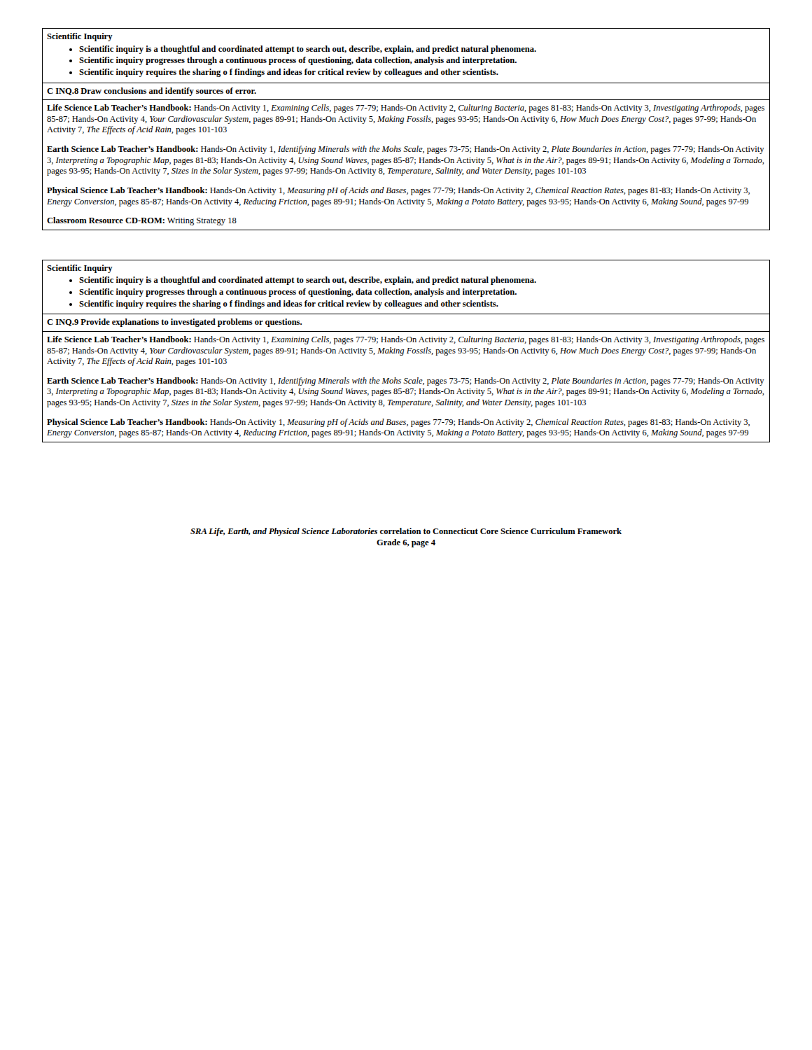| Scientific Inquiry Scientific inquiry is a thoughtful and coordinated attempt to search out, describe, explain, and predict natural phenomena. Scientific inquiry progresses through a continuous process of questioning, data collection, analysis and interpretation. Scientific inquiry requires the sharing o f findings and ideas for critical review by colleagues and other scientists. |
| C INQ.8 Draw conclusions and identify sources of error. |
| Life Science Lab Teacher’s Handbook: Hands-On Activity 1, Examining Cells, pages 77-79; Hands-On Activity 2, Culturing Bacteria, pages 81-83; Hands-On Activity 3, Investigating Arthropods, pages 85-87; Hands-On Activity 4, Your Cardiovascular System, pages 89-91; Hands-On Activity 5, Making Fossils, pages 93-95; Hands-On Activity 6, How Much Does Energy Cost?, pages 97-99; Hands-On Activity 7, The Effects of Acid Rain, pages 101-103 Earth Science Lab Teacher’s Handbook: Hands-On Activity 1, Identifying Minerals with the Mohs Scale, pages 73-75; Hands-On Activity 2, Plate Boundaries in Action, pages 77-79; Hands-On Activity 3, Interpreting a Topographic Map, pages 81-83; Hands-On Activity 4, Using Sound Waves, pages 85-87; Hands-On Activity 5, What is in the Air?, pages 89-91; Hands-On Activity 6, Modeling a Tornado, pages 93-95; Hands-On Activity 7, Sizes in the Solar System, pages 97-99; Hands-On Activity 8, Temperature, Salinity, and Water Density, pages 101-103 Physical Science Lab Teacher’s Handbook: Hands-On Activity 1, Measuring pH of Acids and Bases, pages 77-79; Hands-On Activity 2, Chemical Reaction Rates, pages 81-83; Hands-On Activity 3, Energy Conversion, pages 85-87; Hands-On Activity 4, Reducing Friction, pages 89-91; Hands-On Activity 5, Making a Potato Battery, pages 93-95; Hands-On Activity 6, Making Sound, pages 97-99 Classroom Resource CD-ROM: Writing Strategy 18 |
| Scientific Inquiry Scientific inquiry is a thoughtful and coordinated attempt to search out, describe, explain, and predict natural phenomena. Scientific inquiry progresses through a continuous process of questioning, data collection, analysis and interpretation. Scientific inquiry requires the sharing o f findings and ideas for critical review by colleagues and other scientists. |
| C INQ.9 Provide explanations to investigated problems or questions. |
| Life Science Lab Teacher’s Handbook: Hands-On Activity 1, Examining Cells, pages 77-79; Hands-On Activity 2, Culturing Bacteria, pages 81-83; Hands-On Activity 3, Investigating Arthropods, pages 85-87; Hands-On Activity 4, Your Cardiovascular System, pages 89-91; Hands-On Activity 5, Making Fossils, pages 93-95; Hands-On Activity 6, How Much Does Energy Cost?, pages 97-99; Hands-On Activity 7, The Effects of Acid Rain, pages 101-103 Earth Science Lab Teacher’s Handbook: Hands-On Activity 1, Identifying Minerals with the Mohs Scale, pages 73-75; Hands-On Activity 2, Plate Boundaries in Action, pages 77-79; Hands-On Activity 3, Interpreting a Topographic Map, pages 81-83; Hands-On Activity 4, Using Sound Waves, pages 85-87; Hands-On Activity 5, What is in the Air?, pages 89-91; Hands-On Activity 6, Modeling a Tornado, pages 93-95; Hands-On Activity 7, Sizes in the Solar System, pages 97-99; Hands-On Activity 8, Temperature, Salinity, and Water Density, pages 101-103 Physical Science Lab Teacher’s Handbook: Hands-On Activity 1, Measuring pH of Acids and Bases, pages 77-79; Hands-On Activity 2, Chemical Reaction Rates, pages 81-83; Hands-On Activity 3, Energy Conversion, pages 85-87; Hands-On Activity 4, Reducing Friction, pages 89-91; Hands-On Activity 5, Making a Potato Battery, pages 93-95; Hands-On Activity 6, Making Sound, pages 97-99 |
SRA Life, Earth, and Physical Science Laboratories correlation to Connecticut Core Science Curriculum Framework
Grade 6, page 4